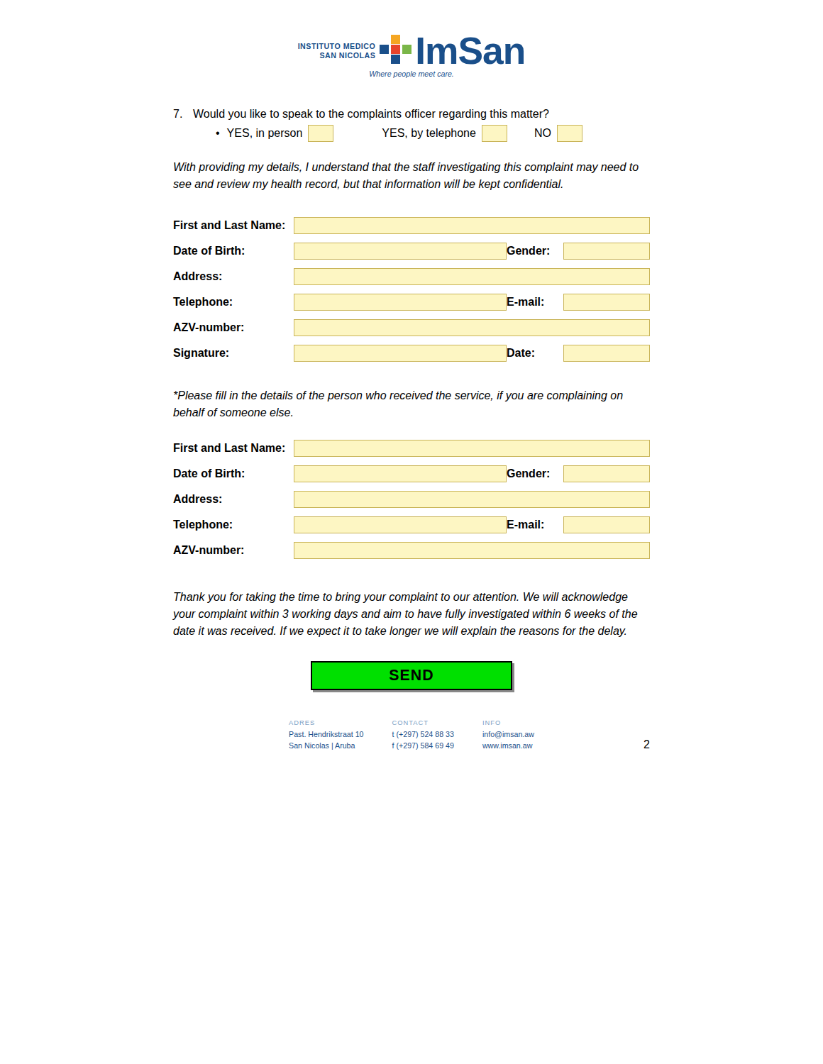INSTITUTO MEDICO
SAN NICOLAS
Im San
Where people meet care.
7. Would you like to speak to the complaints officer regarding this matter?
• YES, in person YES, by telephone NO
With providing my details, I understand that the staff investigating this complaint may need to see and review my health record, but that information will be kept confidential.
| First and Last Name: | |
| Date of Birth: | | Gender: | |
| Address: | |
| Telephone: | | E-mail: | |
| AZV-number: | |
| Signature: | | Date: | |
*Please fill in the details of the person who received the service, if you are complaining on behalf of someone else.
| First and Last Name: | |
| Date of Birth: | | Gender: | |
| Address: | |
| Telephone: | | E-mail: | |
| AZV-number: | |
Thank you for taking the time to bring your complaint to our attention. We will acknowledge your complaint within 3 working days and aim to have fully investigated within 6 weeks of the date it was received. If we expect it to take longer we will explain the reasons for the delay.
SEND
ADRES
Past. Hendrikstraat 10
San Nicolas | Aruba
CONTACT
t (+297) 524 88 33
f (+297) 584 69 49
INFO
info@imsan.aw
www.imsan.aw
2